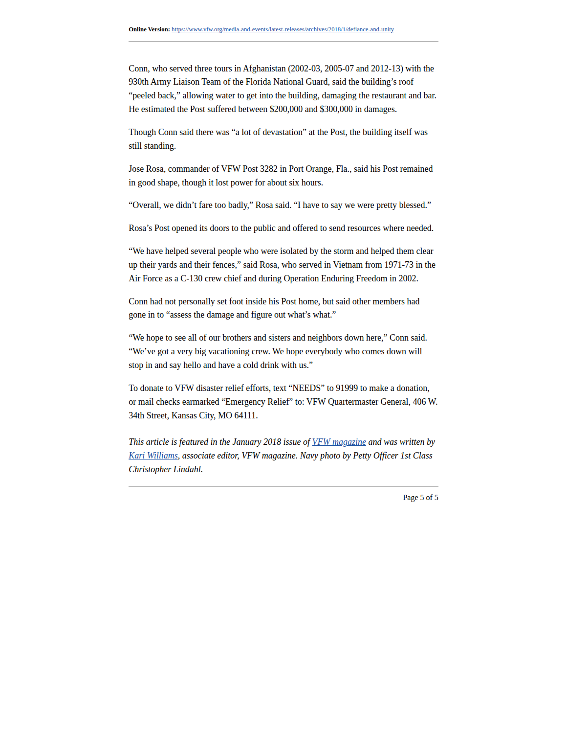Online Version: https://www.vfw.org/media-and-events/latest-releases/archives/2018/1/defiance-and-unity
Conn, who served three tours in Afghanistan (2002-03, 2005-07 and 2012-13) with the 930th Army Liaison Team of the Florida National Guard, said the building’s roof “peeled back,” allowing water to get into the building, damaging the restaurant and bar. He estimated the Post suffered between $200,000 and $300,000 in damages.
Though Conn said there was “a lot of devastation” at the Post, the building itself was still standing.
Jose Rosa, commander of VFW Post 3282 in Port Orange, Fla., said his Post remained in good shape, though it lost power for about six hours.
“Overall, we didn’t fare too badly,” Rosa said. “I have to say we were pretty blessed.”
Rosa’s Post opened its doors to the public and offered to send resources where needed.
“We have helped several people who were isolated by the storm and helped them clear up their yards and their fences,” said Rosa, who served in Vietnam from 1971-73 in the Air Force as a C-130 crew chief and during Operation Enduring Freedom in 2002.
Conn had not personally set foot inside his Post home, but said other members had gone in to “assess the damage and figure out what’s what.”
“We hope to see all of our brothers and sisters and neighbors down here,” Conn said. “We’ve got a very big vacationing crew. We hope everybody who comes down will stop in and say hello and have a cold drink with us.”
To donate to VFW disaster relief efforts, text “NEEDS” to 91999 to make a donation, or mail checks earmarked “Emergency Relief” to: VFW Quartermaster General, 406 W. 34th Street, Kansas City, MO 64111.
This article is featured in the January 2018 issue of VFW magazine and was written by Kari Williams, associate editor, VFW magazine. Navy photo by Petty Officer 1st Class Christopher Lindahl.
Page 5 of 5